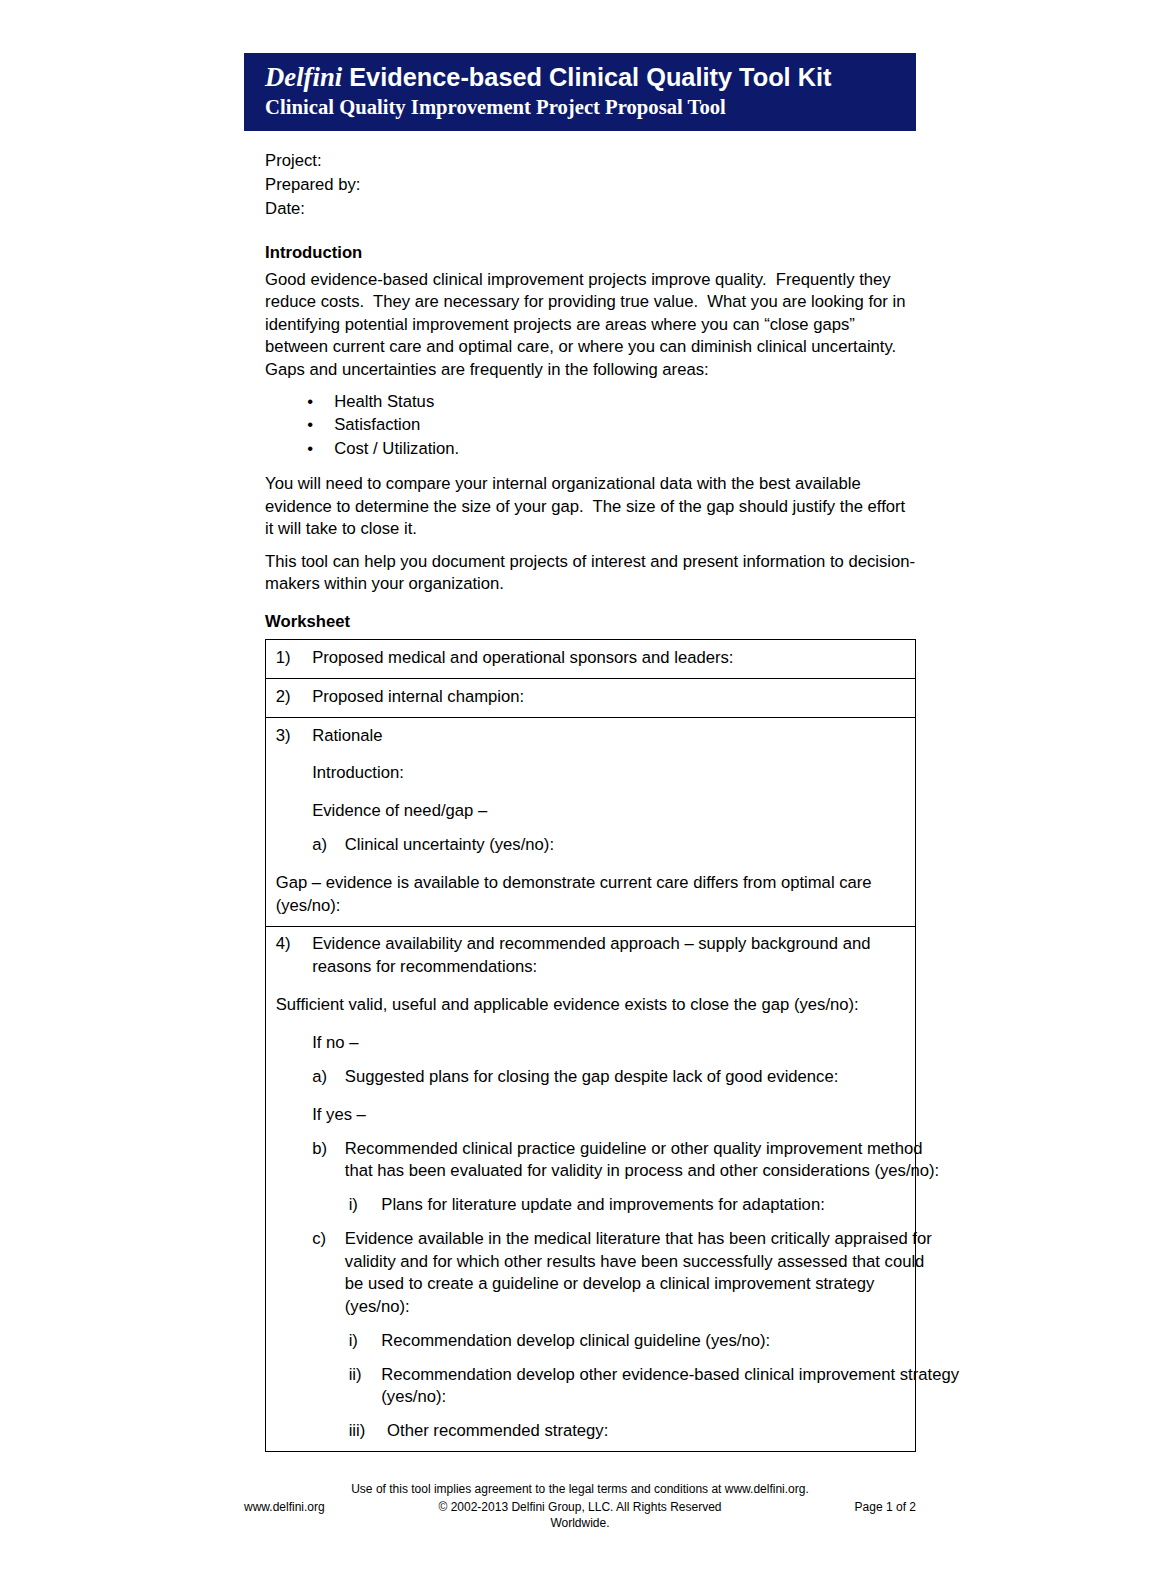Delfini Evidence-based Clinical Quality Tool Kit
Clinical Quality Improvement Project Proposal Tool
Project:
Prepared by:
Date:
Introduction
Good evidence-based clinical improvement projects improve quality. Frequently they reduce costs. They are necessary for providing true value. What you are looking for in identifying potential improvement projects are areas where you can “close gaps” between current care and optimal care, or where you can diminish clinical uncertainty. Gaps and uncertainties are frequently in the following areas:
Health Status
Satisfaction
Cost / Utilization.
You will need to compare your internal organizational data with the best available evidence to determine the size of your gap. The size of the gap should justify the effort it will take to close it.
This tool can help you document projects of interest and present information to decision-makers within your organization.
Worksheet
| 1) Proposed medical and operational sponsors and leaders: |
| 2) Proposed internal champion: |
| 3) Rationale Introduction: Evidence of need/gap – a) Clinical uncertainty (yes/no): Gap – evidence is available to demonstrate current care differs from optimal care (yes/no): |
| 4) Evidence availability and recommended approach – supply background and reasons for recommendations: Sufficient valid, useful and applicable evidence exists to close the gap (yes/no): If no – a) Suggested plans for closing the gap despite lack of good evidence: If yes – b) Recommended clinical practice guideline or other quality improvement method that has been evaluated for validity in process and other considerations (yes/no): i) Plans for literature update and improvements for adaptation: c) Evidence available in the medical literature that has been critically appraised for validity and for which other results have been successfully assessed that could be used to create a guideline or develop a clinical improvement strategy (yes/no): i) Recommendation develop clinical guideline (yes/no): ii) Recommendation develop other evidence-based clinical improvement strategy (yes/no): iii) Other recommended strategy: |
Use of this tool implies agreement to the legal terms and conditions at www.delfini.org.
www.delfini.org
© 2002-2013 Delfini Group, LLC. All Rights Reserved Worldwide.
Page 1 of 2